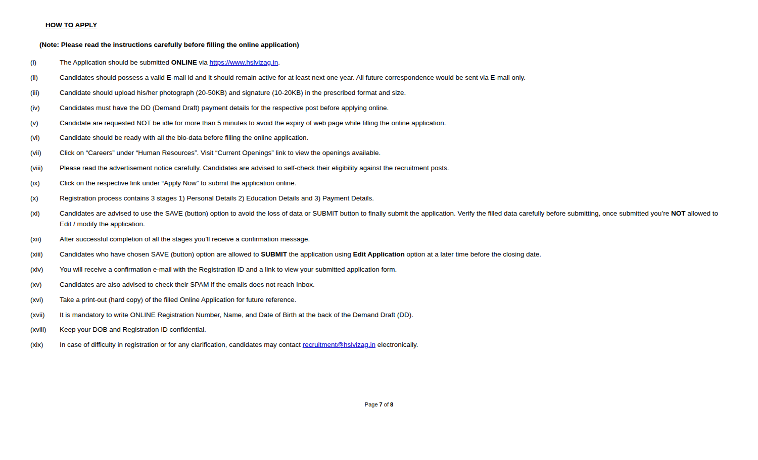HOW TO APPLY
(Note: Please read the instructions carefully before filling the online application)
| (i) | The Application should be submitted ONLINE via https://www.hslvizag.in . |
| (ii) | Candidates should possess a valid E-mail id and it should remain active for at least next one year. All future correspondence would be sent via E-mail only. |
| (iii) | Candidate should upload his/her photograph (20-50KB) and signature (10-20KB) in the prescribed format and size. |
| (iv) | Candidates must have the DD (Demand Draft) payment details for the respective post before applying online. |
| (v) | Candidate are requested NOT be idle for more than 5 minutes to avoid the expiry of web page while filling the online application. |
| (vi) | Candidate should be ready with all the bio-data before filling the online application. |
| (vii) | Click on “Careers” under “Human Resources”. Visit “Current Openings” link to view the openings available. |
| (viii) | Please read the advertisement notice carefully. Candidates are advised to self-check their eligibility against the recruitment posts. |
| (ix) | Click on the respective link under “Apply Now” to submit the application online. |
| (x) | Registration process contains 3 stages 1) Personal Details 2) Education Details and 3) Payment Details. |
| (xi) | Candidates are advised to use the SAVE (button) option to avoid the loss of data or SUBMIT button to finally submit the application. Verify the filled data carefully before submitting, once submitted you’re NOT allowed to Edit / modify the application. |
| (xii) | After successful completion of all the stages you’ll receive a confirmation message. |
| (xiii) | Candidates who have chosen SAVE (button) option are allowed to SUBMIT the application using Edit Application option at a later time before the closing date. |
| (xiv) | You will receive a confirmation e-mail with the Registration ID and a link to view your submitted application form. |
| (xv) | Candidates are also advised to check their SPAM if the emails does not reach Inbox. |
| (xvi) | Take a print-out (hard copy) of the filled Online Application for future reference. |
| (xvii) | It is mandatory to write ONLINE Registration Number, Name, and Date of Birth at the back of the Demand Draft (DD). |
| (xviii) | Keep your DOB and Registration ID confidential. |
| (xix) | In case of difficulty in registration or for any clarification, candidates may contact recruitment@hslvizag.in electronically. |
Page 7 of 8